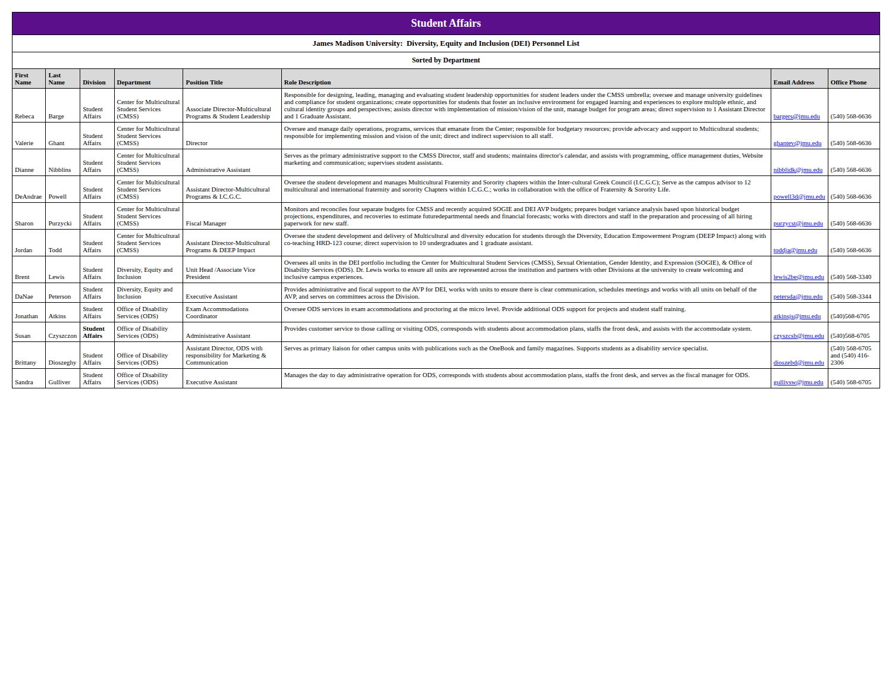| Student Affairs |
| James Madison University: Diversity, Equity and Inclusion (DEI) Personnel List |
| Sorted by Department |
| First Name | Last Name | Division | Department | Position Title | Role Description | Email Address | Office Phone |
| Rebeca | Barge | Student Affairs | Center for Multicultural Student Services (CMSS) | Associate Director-Multicultural Programs & Student Leadership | Responsible for designing, leading, managing and evaluating student leadership opportunities for student leaders under the CMSS umbrella; oversee and manage university guidelines and compliance for student organizations; create opportunities for students that foster an inclusive environment for engaged learning and experiences to explore multiple ethnic, and cultural identity groups and perspectives; assists director with implementation of mission/vision of the unit, manage budget for program areas; direct supervision to 1 Assistant Director and 1 Graduate Assistant. | bargers@jmu.edu | (540) 568-6636 |
| Valerie | Ghant | Student Affairs | Center for Multicultural Student Services (CMSS) | Director | Oversee and manage daily operations, programs, services that emanate from the Center; responsible for budgetary resources; provide advocacy and support to Multicultural students; responsible for implementing mission and vision of the unit; direct and indirect supervision to all staff. | ghantev@jmu.edu | (540) 568-6636 |
| Dianne | Nibblins | Student Affairs | Center for Multicultural Student Services (CMSS) | Administrative Assistant | Serves as the primary administrative support to the CMSS Director, staff and students; maintains director's calendar, and assists with programming, office management duties, Website marketing and communication; supervises student assistants. | nibblidk@jmu.edu | (540) 568-6636 |
| DeAndrae | Powell | Student Affairs | Center for Multicultural Student Services (CMSS) | Assistant Director-Multicultural Programs & I.C.G.C. | Oversee the student development and manages Multicultural Fraternity and Sorority chapters within the Inter-cultural Greek Council (I.C.G.C); Serve as the campus advisor to 12 multicultural and international fraternity and sorority Chapters within I.C.G.C.; works in collaboration with the office of Fraternity & Sorority Life. | powell3d@jmu.edu | (540) 568-6636 |
| Sharon | Purzycki | Student Affairs | Center for Multicultural Student Services (CMSS) | Fiscal Manager | Monitors and reconciles four separate budgets for CMSS and recently acquired SOGIE and DEI AVP budgets; prepares budget variance analysis based upon historical budget projections, expenditures, and recoveries to estimate futuredepartmental needs and financial forecasts; works with directors and staff in the preparation and processing of all hiring paperwork for new staff. | purzycst@jmu.edu | (540) 568-6636 |
| Jordan | Todd | Student Affairs | Center for Multicultural Student Services (CMSS) | Assistant Director-Multicultural Programs & DEEP Impact | Oversee the student development and delivery of Multicultural and diversity education for students through the Diversity, Education Empowerment Program (DEEP Impact) along with co-teaching HRD-123 course; direct supervision to 10 undergraduates and 1 graduate assistant. | toddja@jmu.edu | (540) 568-6636 |
| Brent | Lewis | Student Affairs | Diversity, Equity and Inclusion | Unit Head /Associate Vice President | Oversees all units in the DEI portfolio including the Center for Multicultural Student Services (CMSS), Sexual Orientation, Gender Identity, and Expression (SOGIE), & Office of Disability Services (ODS). Dr. Lewis works to ensure all units are represented across the institution and partners with other Divisions at the university to create welcoming and inclusive campus experiences. | lewis2be@jmu.edu | (540) 568-3340 |
| DaNae | Peterson | Student Affairs | Diversity, Equity and Inclusion | Executive Assistant | Provides administrative and fiscal support to the AVP for DEI, works with units to ensure there is clear communication, schedules meetings and works with all units on behalf of the AVP, and serves on committees across the Division. | petersda@jmu.edu | (540) 568-3344 |
| Jonathan | Atkins | Student Affairs | Office of Disability Services (ODS) | Exam Accommodations Coordinator | Oversee ODS services in exam accommodations and proctoring at the micro level. Provide additional ODS support for projects and student staff training. | atkinsjs@jmu.edu | (540)568-6705 |
| Susan | Czyszczon | Student Affairs | Office of Disability Services (ODS) | Administrative Assistant | Provides customer service to those calling or visiting ODS, corresponds with students about accommodation plans, staffs the front desk, and assists with the accommodate system. | czyszcsb@jmu.edu | (540)568-6705 |
| Brittany | Dioszeghy | Student Affairs | Office of Disability Services (ODS) | Assistant Director, ODS with responsibility for Marketing & Communication | Serves as primary liaison for other campus units with publications such as the OneBook and family magazines. Supports students as a disability service specialist. | dioszebd@jmu.edu | (540) 568-6705 and (540) 416-2306 |
| Sandra | Gulliver | Student Affairs | Office of Disability Services (ODS) | Executive Assistant | Manages the day to day administrative operation for ODS, corresponds with students about accommodation plans, staffs the front desk, and serves as the fiscal manager for ODS. | gullivsw@jmu.edu | (540) 568-6705 |